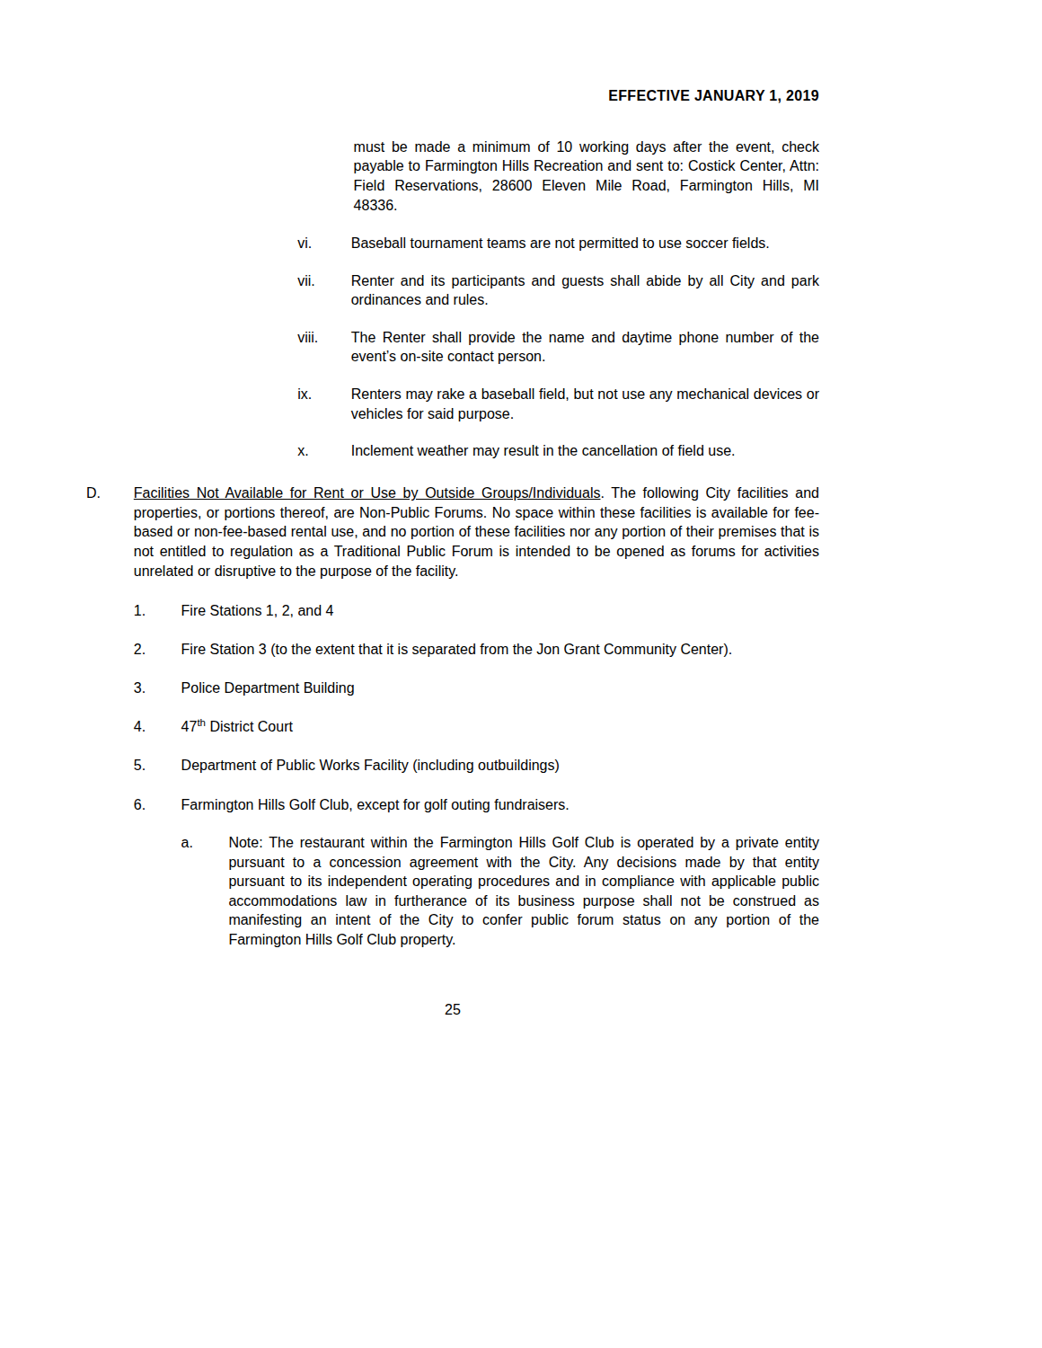EFFECTIVE JANUARY 1, 2019
must be made a minimum of 10 working days after the event, check payable to Farmington Hills Recreation and sent to: Costick Center, Attn: Field Reservations, 28600 Eleven Mile Road, Farmington Hills, MI 48336.
vi. Baseball tournament teams are not permitted to use soccer fields.
vii. Renter and its participants and guests shall abide by all City and park ordinances and rules.
viii. The Renter shall provide the name and daytime phone number of the event’s on-site contact person.
ix. Renters may rake a baseball field, but not use any mechanical devices or vehicles for said purpose.
x. Inclement weather may result in the cancellation of field use.
D. Facilities Not Available for Rent or Use by Outside Groups/Individuals. The following City facilities and properties, or portions thereof, are Non-Public Forums. No space within these facilities is available for fee-based or non-fee-based rental use, and no portion of these facilities nor any portion of their premises that is not entitled to regulation as a Traditional Public Forum is intended to be opened as forums for activities unrelated or disruptive to the purpose of the facility.
1. Fire Stations 1, 2, and 4
2. Fire Station 3 (to the extent that it is separated from the Jon Grant Community Center).
3. Police Department Building
4. 47th District Court
5. Department of Public Works Facility (including outbuildings)
6. Farmington Hills Golf Club, except for golf outing fundraisers.
a. Note: The restaurant within the Farmington Hills Golf Club is operated by a private entity pursuant to a concession agreement with the City. Any decisions made by that entity pursuant to its independent operating procedures and in compliance with applicable public accommodations law in furtherance of its business purpose shall not be construed as manifesting an intent of the City to confer public forum status on any portion of the Farmington Hills Golf Club property.
25